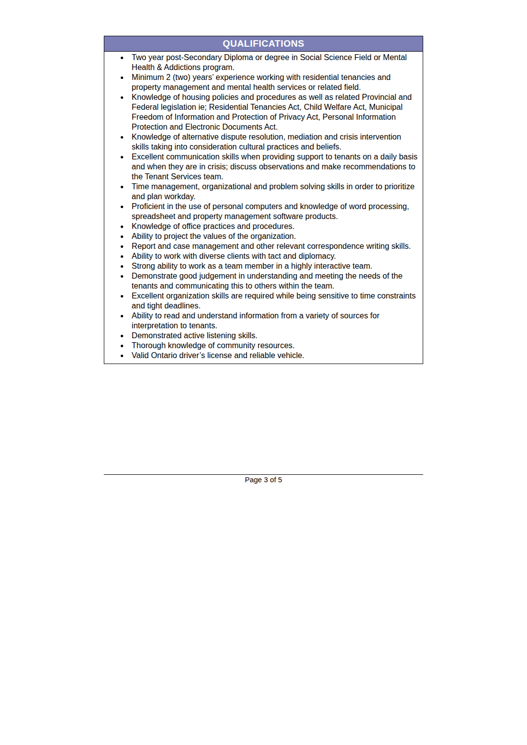| QUALIFICATIONS |
| --- |
| Two year post-Secondary Diploma or degree in Social Science Field or Mental Health & Addictions program. Minimum 2 (two) years’ experience working with residential tenancies and property management and mental health services or related field. Knowledge of housing policies and procedures as well as related Provincial and Federal legislation ie; Residential Tenancies Act, Child Welfare Act, Municipal Freedom of Information and Protection of Privacy Act, Personal Information Protection and Electronic Documents Act. Knowledge of alternative dispute resolution, mediation and crisis intervention skills taking into consideration cultural practices and beliefs. Excellent communication skills when providing support to tenants on a daily basis and when they are in crisis; discuss observations and make recommendations to the Tenant Services team. Time management, organizational and problem solving skills in order to prioritize and plan workday. Proficient in the use of personal computers and knowledge of word processing, spreadsheet and property management software products. Knowledge of office practices and procedures. Ability to project the values of the organization. Report and case management and other relevant correspondence writing skills. Ability to work with diverse clients with tact and diplomacy. Strong ability to work as a team member in a highly interactive team. Demonstrate good judgement in understanding and meeting the needs of the tenants and communicating this to others within the team. Excellent organization skills are required while being sensitive to time constraints and tight deadlines. Ability to read and understand information from a variety of sources for interpretation to tenants. Demonstrated active listening skills. Thorough knowledge of community resources. Valid Ontario driver’s license and reliable vehicle. |
Page 3 of 5